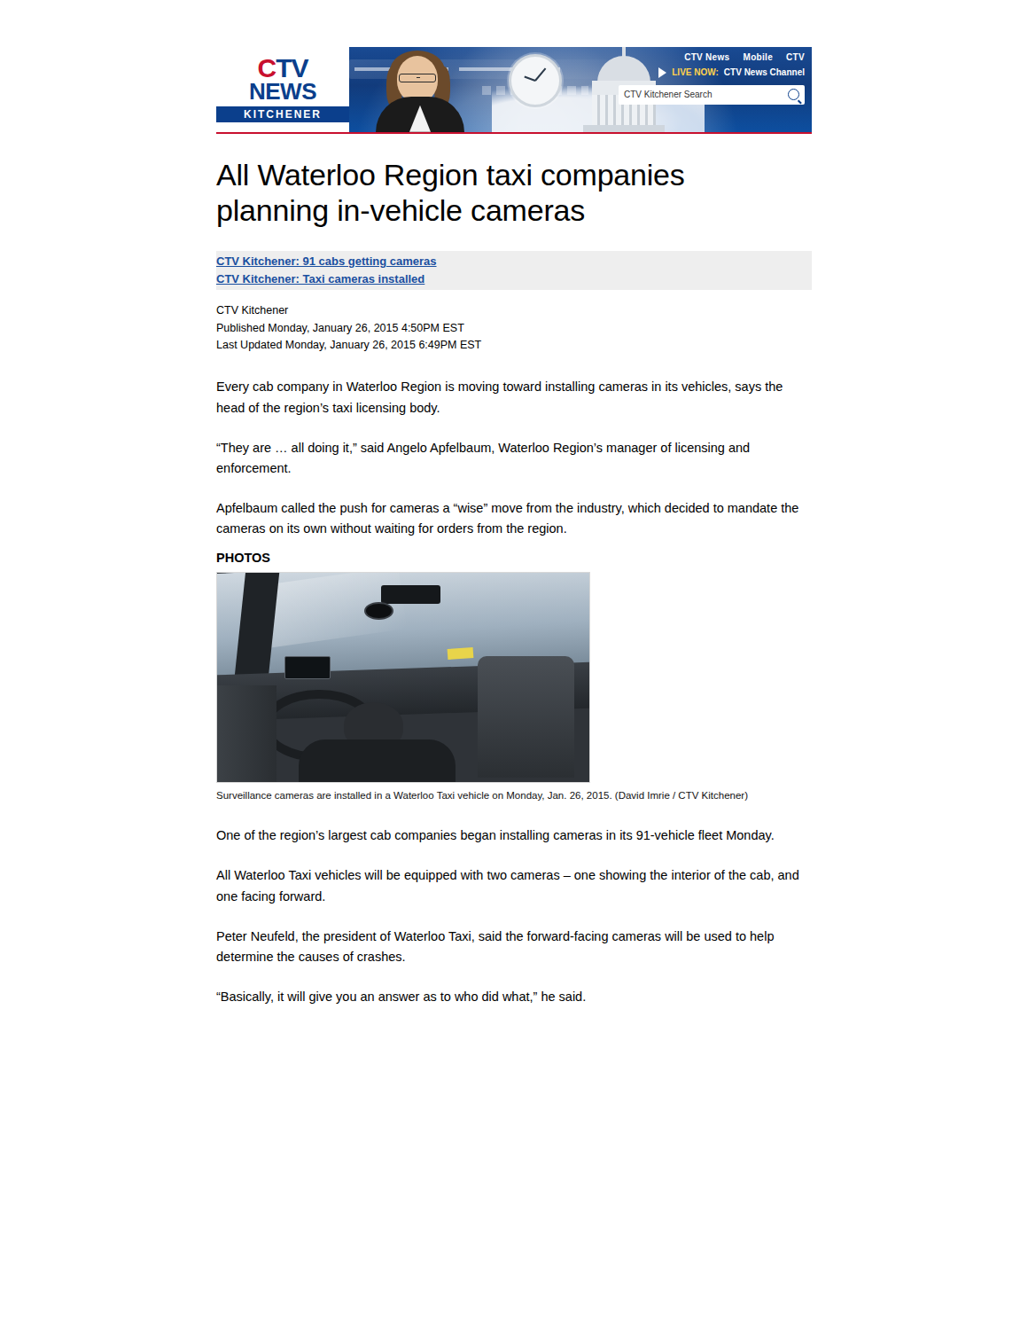CTV
NEWS
KITCHENER
CTV News Mobile CTV
LIVE NOW: CTV News Channel
CTV Kitchener Search
All Waterloo Region taxi companies
planning in-vehicle cameras
CTV Kitchener: 91 cabs getting cameras CTV Kitchener: Taxi cameras installed
CTV Kitchener
Published Monday, January 26, 2015 4:50PM EST
Last Updated Monday, January 26, 2015 6:49PM EST
Every cab company in Waterloo Region is moving toward installing cameras in its vehicles, says the head of the region’s taxi licensing body.
“They are … all doing it,” said Angelo Apfelbaum, Waterloo Region’s manager of licensing and enforcement.
Apfelbaum called the push for cameras a “wise” move from the industry, which decided to mandate the cameras on its own without waiting for orders from the region.
PHOTOS
Surveillance cameras are installed in a Waterloo Taxi vehicle on Monday, Jan. 26, 2015. (David Imrie / CTV Kitchener)
One of the region’s largest cab companies began installing cameras in its 91-vehicle fleet Monday.
All Waterloo Taxi vehicles will be equipped with two cameras – one showing the interior of the cab, and one facing forward.
Peter Neufeld, the president of Waterloo Taxi, said the forward-facing cameras will be used to help determine the causes of crashes.
“Basically, it will give you an answer as to who did what,” he said.